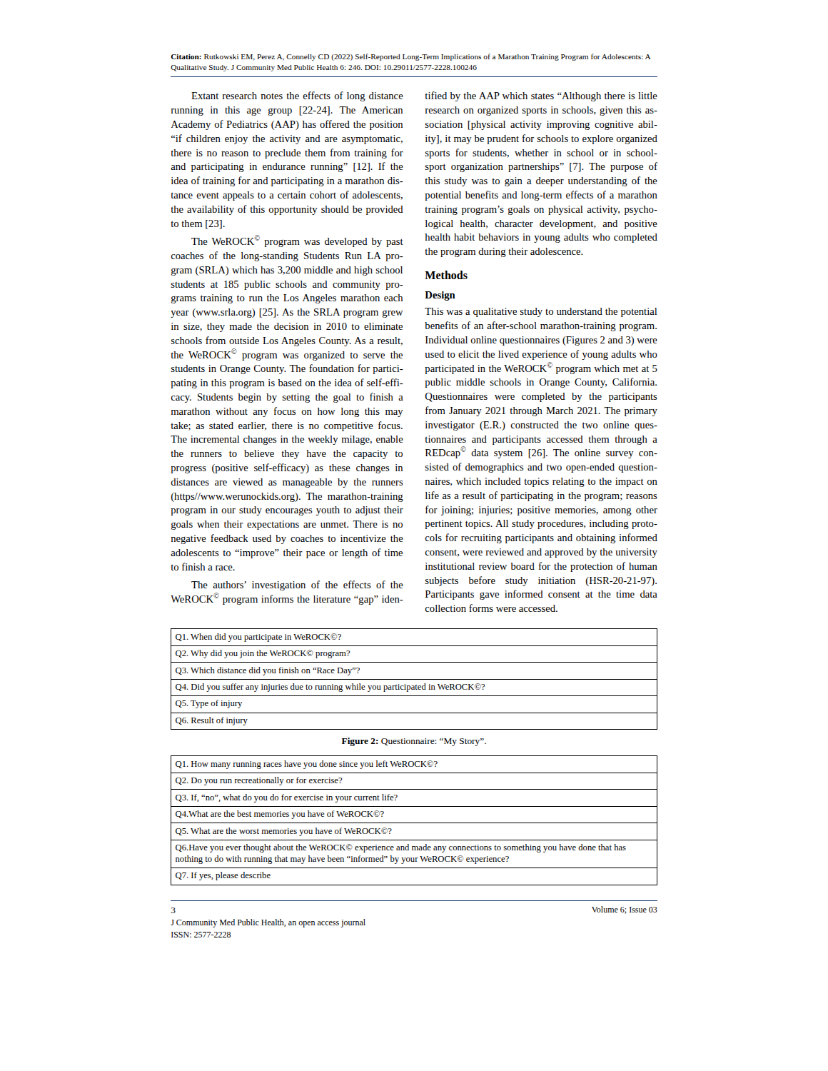Citation: Rutkowski EM, Perez A, Connelly CD (2022) Self-Reported Long-Term Implications of a Marathon Training Program for Adolescents: A Qualitative Study. J Community Med Public Health 6: 246. DOI: 10.29011/2577-2228.100246
Extant research notes the effects of long distance running in this age group [22-24]. The American Academy of Pediatrics (AAP) has offered the position “if children enjoy the activity and are asymptomatic, there is no reason to preclude them from training for and participating in endurance running” [12]. If the idea of training for and participating in a marathon distance event appeals to a certain cohort of adolescents, the availability of this opportunity should be provided to them [23].
The WeROCK© program was developed by past coaches of the long-standing Students Run LA program (SRLA) which has 3,200 middle and high school students at 185 public schools and community programs training to run the Los Angeles marathon each year (www.srla.org) [25]. As the SRLA program grew in size, they made the decision in 2010 to eliminate schools from outside Los Angeles County. As a result, the WeROCK© program was organized to serve the students in Orange County. The foundation for participating in this program is based on the idea of self-efficacy. Students begin by setting the goal to finish a marathon without any focus on how long this may take; as stated earlier, there is no competitive focus. The incremental changes in the weekly milage, enable the runners to believe they have the capacity to progress (positive self-efficacy) as these changes in distances are viewed as manageable by the runners (https//www.werunockids.org). The marathon-training program in our study encourages youth to adjust their goals when their expectations are unmet. There is no negative feedback used by coaches to incentivize the adolescents to “improve” their pace or length of time to finish a race.
The authors’ investigation of the effects of the WeROCK© program informs the literature “gap” identified by the AAP which states “Although there is little research on organized sports in schools, given this association [physical activity improving cognitive ability], it may be prudent for schools to explore organized sports for students, whether in school or in school-sport organization partnerships” [7]. The purpose of this study was to gain a deeper understanding of the potential benefits and long-term effects of a marathon training program’s goals on physical activity, psychological health, character development, and positive health habit behaviors in young adults who completed the program during their adolescence.
Methods
Design
This was a qualitative study to understand the potential benefits of an after-school marathon-training program. Individual online questionnaires (Figures 2 and 3) were used to elicit the lived experience of young adults who participated in the WeROCK© program which met at 5 public middle schools in Orange County, California. Questionnaires were completed by the participants from January 2021 through March 2021. The primary investigator (E.R.) constructed the two online questionnaires and participants accessed them through a REDcap© data system [26]. The online survey consisted of demographics and two open-ended questionnaires, which included topics relating to the impact on life as a result of participating in the program; reasons for joining; injuries; positive memories, among other pertinent topics. All study procedures, including protocols for recruiting participants and obtaining informed consent, were reviewed and approved by the university institutional review board for the protection of human subjects before study initiation (HSR-20-21-97). Participants gave informed consent at the time data collection forms were accessed.
| Q1. When did you participate in WeROCK©? |
| Q2. Why did you join the WeROCK© program? |
| Q3. Which distance did you finish on “Race Day”? |
| Q4. Did you suffer any injuries due to running while you participated in WeROCK©? |
| Q5. Type of injury |
| Q6. Result of injury |
Figure 2: Questionnaire: “My Story”.
| Q1. How many running races have you done since you left WeROCK©? |
| Q2. Do you run recreationally or for exercise? |
| Q3. If, “no”, what do you do for exercise in your current life? |
| Q4.What are the best memories you have of WeROCK©? |
| Q5. What are the worst memories you have of WeROCK©? |
| Q6.Have you ever thought about the WeROCK© experience and made any connections to something you have done that has nothing to do with running that may have been “informed” by your WeROCK© experience? |
| Q7. If yes, please describe |
3
J Community Med Public Health, an open access journal
ISSN: 2577-2228
Volume 6; Issue 03